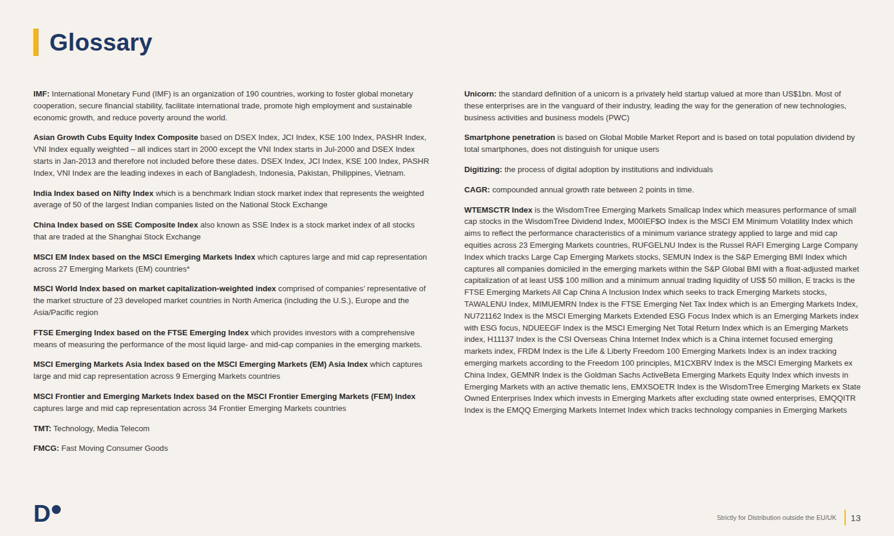Glossary
IMF: International Monetary Fund (IMF) is an organization of 190 countries, working to foster global monetary cooperation, secure financial stability, facilitate international trade, promote high employment and sustainable economic growth, and reduce poverty around the world.
Asian Growth Cubs Equity Index Composite based on DSEX Index, JCI Index, KSE 100 Index, PASHR Index, VNI Index equally weighted – all indices start in 2000 except the VNI Index starts in Jul-2000 and DSEX Index starts in Jan-2013 and therefore not included before these dates. DSEX Index, JCI Index, KSE 100 Index, PASHR Index, VNI Index are the leading indexes in each of Bangladesh, Indonesia, Pakistan, Philippines, Vietnam.
India Index based on Nifty Index which is a benchmark Indian stock market index that represents the weighted average of 50 of the largest Indian companies listed on the National Stock Exchange
China Index based on SSE Composite Index also known as SSE Index is a stock market index of all stocks that are traded at the Shanghai Stock Exchange
MSCI EM Index based on the MSCI Emerging Markets Index which captures large and mid cap representation across 27 Emerging Markets (EM) countries*
MSCI World Index based on market capitalization-weighted index comprised of companies’ representative of the market structure of 23 developed market countries in North America (including the U.S.), Europe and the Asia/Pacific region
FTSE Emerging Index based on the FTSE Emerging Index which provides investors with a comprehensive means of measuring the performance of the most liquid large- and mid-cap companies in the emerging markets.
MSCI Emerging Markets Asia Index based on the MSCI Emerging Markets (EM) Asia Index which captures large and mid cap representation across 9 Emerging Markets countries
MSCI Frontier and Emerging Markets Index based on the MSCI Frontier Emerging Markets (FEM) Index captures large and mid cap representation across 34 Frontier Emerging Markets countries
TMT: Technology, Media Telecom
FMCG: Fast Moving Consumer Goods
Unicorn: the standard definition of a unicorn is a privately held startup valued at more than US$1bn. Most of these enterprises are in the vanguard of their industry, leading the way for the generation of new technologies, business activities and business models (PWC)
Smartphone penetration is based on Global Mobile Market Report and is based on total population dividend by total smartphones, does not distinguish for unique users
Digitizing: the process of digital adoption by institutions and individuals
CAGR: compounded annual growth rate between 2 points in time.
WTEMSCTR Index is the WisdomTree Emerging Markets Smallcap Index which measures performance of small cap stocks in the WisdomTree Dividend Index, M00IEF$O Index is the MSCI EM Minimum Volatility Index which aims to reflect the performance characteristics of a minimum variance strategy applied to large and mid cap equities across 23 Emerging Markets countries, RUFGELNU Index is the Russel RAFI Emerging Large Company Index which tracks Large Cap Emerging Markets stocks, SEMUN Index is the S&P Emerging BMI Index which captures all companies domiciled in the emerging markets within the S&P Global BMI with a float-adjusted market capitalization of at least US$ 100 million and a minimum annual trading liquidity of US$ 50 million, E tracks is the FTSE Emerging Markets All Cap China A Inclusion Index which seeks to track Emerging Markets stocks, TAWALENU Index, MIMUEMRN Index is the FTSE Emerging Net Tax Index which is an Emerging Markets Index, NU721162 Index is the MSCI Emerging Markets Extended ESG Focus Index which is an Emerging Markets index with ESG focus, NDUEEGF Index is the MSCI Emerging Net Total Return Index which is an Emerging Markets index, H11137 Index is the CSI Overseas China Internet Index which is a China internet focused emerging markets index, FRDM Index is the Life & Liberty Freedom 100 Emerging Markets Index is an index tracking emerging markets according to the Freedom 100 principles, M1CXBRV Index is the MSCI Emerging Markets ex China Index, GEMNR Index is the Goldman Sachs ActiveBeta Emerging Markets Equity Index which invests in Emerging Markets with an active thematic lens, EMXSOETR Index is the WisdomTree Emerging Markets ex State Owned Enterprises Index which invests in Emerging Markets after excluding state owned enterprises, EMQQITR Index is the EMQQ Emerging Markets Internet Index which tracks technology companies in Emerging Markets
D
Strictly for Distribution outside the EU/UK 13